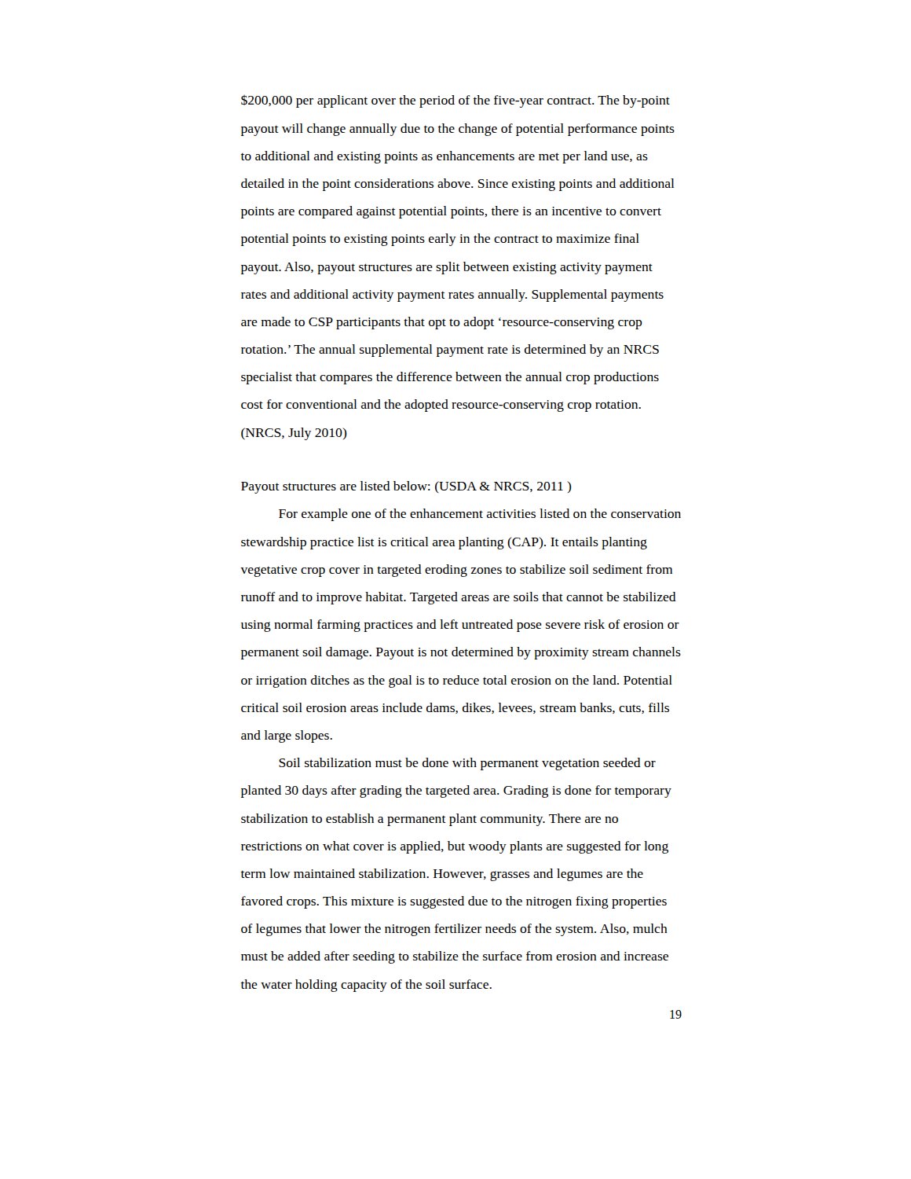$200,000 per applicant over the period of the five-year contract. The by-point payout will change annually due to the change of potential performance points to additional and existing points as enhancements are met per land use, as detailed in the point considerations above. Since existing points and additional points are compared against potential points, there is an incentive to convert potential points to existing points early in the contract to maximize final payout. Also, payout structures are split between existing activity payment rates and additional activity payment rates annually. Supplemental payments are made to CSP participants that opt to adopt ‘resource-conserving crop rotation.’ The annual supplemental payment rate is determined by an NRCS specialist that compares the difference between the annual crop productions cost for conventional and the adopted resource-conserving crop rotation. (NRCS, July 2010)
Payout structures are listed below: (USDA & NRCS, 2011 )
For example one of the enhancement activities listed on the conservation stewardship practice list is critical area planting (CAP). It entails planting vegetative crop cover in targeted eroding zones to stabilize soil sediment from runoff and to improve habitat. Targeted areas are soils that cannot be stabilized using normal farming practices and left untreated pose severe risk of erosion or permanent soil damage. Payout is not determined by proximity stream channels or irrigation ditches as the goal is to reduce total erosion on the land. Potential critical soil erosion areas include dams, dikes, levees, stream banks, cuts, fills and large slopes.
Soil stabilization must be done with permanent vegetation seeded or planted 30 days after grading the targeted area. Grading is done for temporary stabilization to establish a permanent plant community. There are no restrictions on what cover is applied, but woody plants are suggested for long term low maintained stabilization. However, grasses and legumes are the favored crops. This mixture is suggested due to the nitrogen fixing properties of legumes that lower the nitrogen fertilizer needs of the system. Also, mulch must be added after seeding to stabilize the surface from erosion and increase the water holding capacity of the soil surface.
19